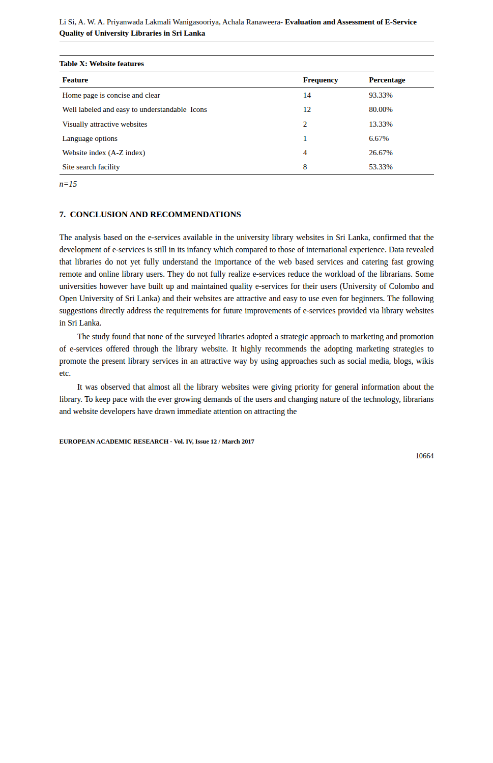Li Si, A. W. A. Priyanwada Lakmali Wanigasooriya, Achala Ranaweera- Evaluation and Assessment of E-Service Quality of University Libraries in Sri Lanka
Table X: Website features
| Feature | Frequency | Percentage |
| --- | --- | --- |
| Home page is concise and clear | 14 | 93.33% |
| Well labeled and easy to understandable Icons | 12 | 80.00% |
| Visually attractive websites | 2 | 13.33% |
| Language options | 1 | 6.67% |
| Website index (A-Z index) | 4 | 26.67% |
| Site search facility | 8 | 53.33% |
n=15
7. CONCLUSION AND RECOMMENDATIONS
The analysis based on the e-services available in the university library websites in Sri Lanka, confirmed that the development of e-services is still in its infancy which compared to those of international experience. Data revealed that libraries do not yet fully understand the importance of the web based services and catering fast growing remote and online library users. They do not fully realize e-services reduce the workload of the librarians. Some universities however have built up and maintained quality e-services for their users (University of Colombo and Open University of Sri Lanka) and their websites are attractive and easy to use even for beginners. The following suggestions directly address the requirements for future improvements of e-services provided via library websites in Sri Lanka.
The study found that none of the surveyed libraries adopted a strategic approach to marketing and promotion of e-services offered through the library website. It highly recommends the adopting marketing strategies to promote the present library services in an attractive way by using approaches such as social media, blogs, wikis etc.
It was observed that almost all the library websites were giving priority for general information about the library. To keep pace with the ever growing demands of the users and changing nature of the technology, librarians and website developers have drawn immediate attention on attracting the
EUROPEAN ACADEMIC RESEARCH - Vol. IV, Issue 12 / March 2017 10664